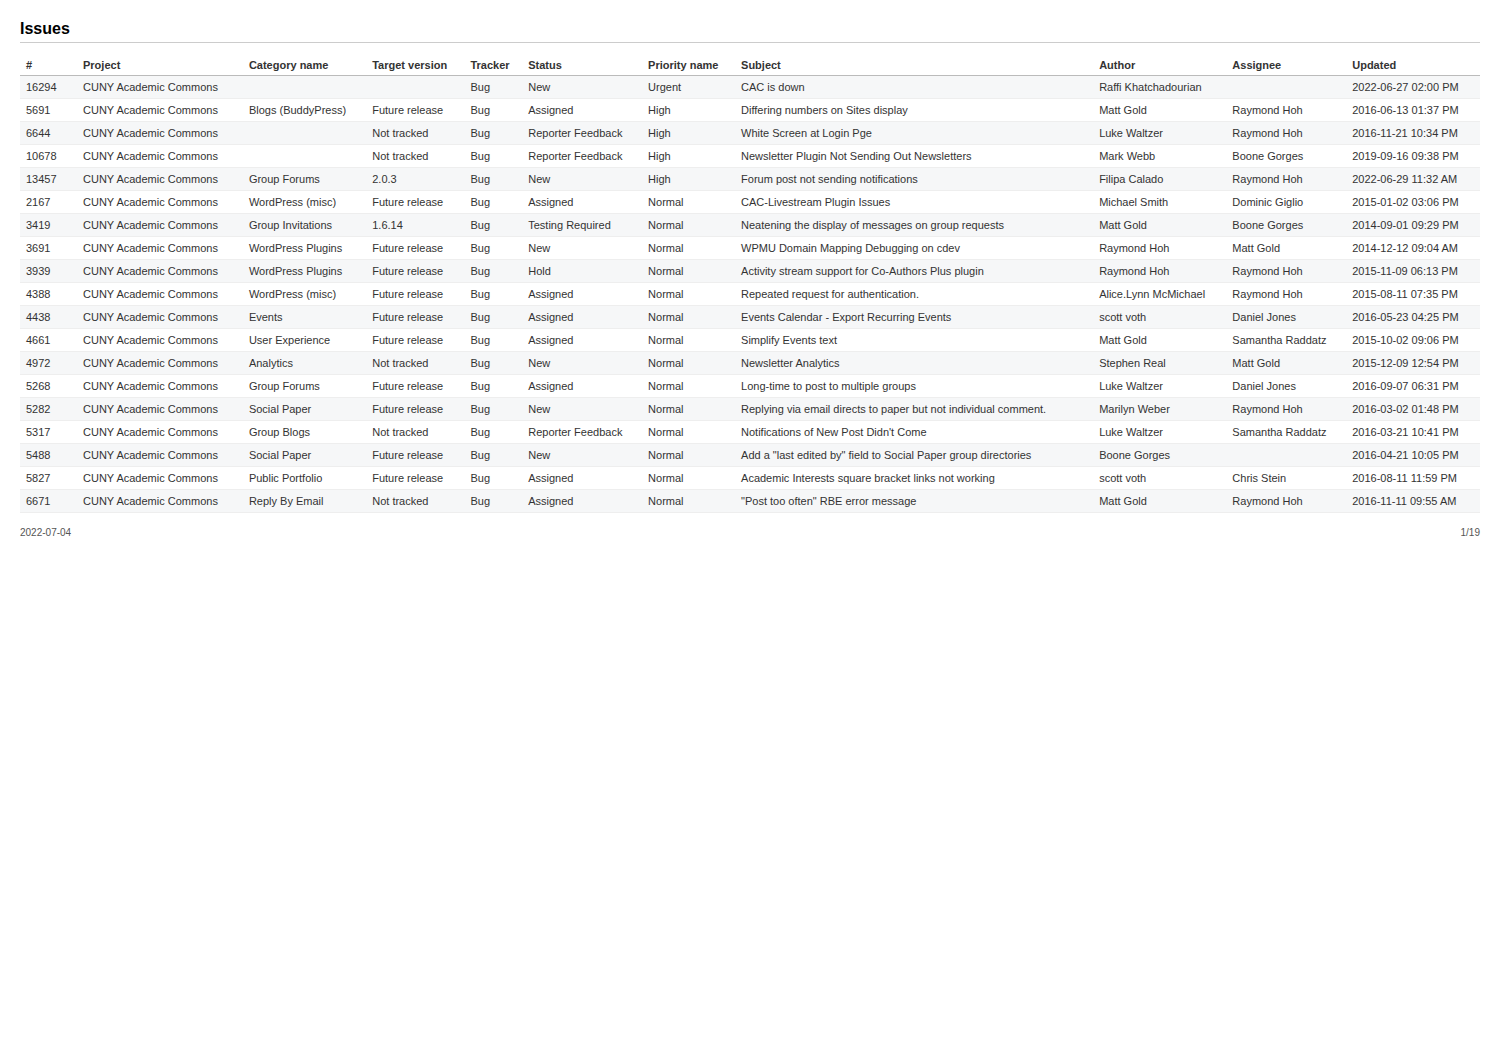Issues
| # | Project | Category name | Target version | Tracker | Status | Priority name | Subject | Author | Assignee | Updated |
| --- | --- | --- | --- | --- | --- | --- | --- | --- | --- | --- |
| 16294 | CUNY Academic Commons | | | Bug | New | Urgent | CAC is down | Raffi Khatchadourian | | 2022-06-27 02:00 PM |
| 5691 | CUNY Academic Commons | Blogs (BuddyPress) | Future release | Bug | Assigned | High | Differing numbers on Sites display | Matt Gold | Raymond Hoh | 2016-06-13 01:37 PM |
| 6644 | CUNY Academic Commons | | Not tracked | Bug | Reporter Feedback | High | White Screen at Login Pge | Luke Waltzer | Raymond Hoh | 2016-11-21 10:34 PM |
| 10678 | CUNY Academic Commons | | Not tracked | Bug | Reporter Feedback | High | Newsletter Plugin Not Sending Out Newsletters | Mark Webb | Boone Gorges | 2019-09-16 09:38 PM |
| 13457 | CUNY Academic Commons | Group Forums | 2.0.3 | Bug | New | High | Forum post not sending notifications | Filipa Calado | Raymond Hoh | 2022-06-29 11:32 AM |
| 2167 | CUNY Academic Commons | WordPress (misc) | Future release | Bug | Assigned | Normal | CAC-Livestream Plugin Issues | Michael Smith | Dominic Giglio | 2015-01-02 03:06 PM |
| 3419 | CUNY Academic Commons | Group Invitations | 1.6.14 | Bug | Testing Required | Normal | Neatening the display of messages on group requests | Matt Gold | Boone Gorges | 2014-09-01 09:29 PM |
| 3691 | CUNY Academic Commons | WordPress Plugins | Future release | Bug | New | Normal | WPMU Domain Mapping Debugging on cdev | Raymond Hoh | Matt Gold | 2014-12-12 09:04 AM |
| 3939 | CUNY Academic Commons | WordPress Plugins | Future release | Bug | Hold | Normal | Activity stream support for Co-Authors Plus plugin | Raymond Hoh | Raymond Hoh | 2015-11-09 06:13 PM |
| 4388 | CUNY Academic Commons | WordPress (misc) | Future release | Bug | Assigned | Normal | Repeated request for authentication. | Alice.Lynn McMichael | Raymond Hoh | 2015-08-11 07:35 PM |
| 4438 | CUNY Academic Commons | Events | Future release | Bug | Assigned | Normal | Events Calendar - Export Recurring Events | scott voth | Daniel Jones | 2016-05-23 04:25 PM |
| 4661 | CUNY Academic Commons | User Experience | Future release | Bug | Assigned | Normal | Simplify Events text | Matt Gold | Samantha Raddatz | 2015-10-02 09:06 PM |
| 4972 | CUNY Academic Commons | Analytics | Not tracked | Bug | New | Normal | Newsletter Analytics | Stephen Real | Matt Gold | 2015-12-09 12:54 PM |
| 5268 | CUNY Academic Commons | Group Forums | Future release | Bug | Assigned | Normal | Long-time to post to multiple groups | Luke Waltzer | Daniel Jones | 2016-09-07 06:31 PM |
| 5282 | CUNY Academic Commons | Social Paper | Future release | Bug | New | Normal | Replying via email directs to paper but not individual comment. | Marilyn Weber | Raymond Hoh | 2016-03-02 01:48 PM |
| 5317 | CUNY Academic Commons | Group Blogs | Not tracked | Bug | Reporter Feedback | Normal | Notifications of New Post Didn't Come | Luke Waltzer | Samantha Raddatz | 2016-03-21 10:41 PM |
| 5488 | CUNY Academic Commons | Social Paper | Future release | Bug | New | Normal | Add a "last edited by" field to Social Paper group directories | Boone Gorges | | 2016-04-21 10:05 PM |
| 5827 | CUNY Academic Commons | Public Portfolio | Future release | Bug | Assigned | Normal | Academic Interests square bracket links not working | scott voth | Chris Stein | 2016-08-11 11:59 PM |
| 6671 | CUNY Academic Commons | Reply By Email | Not tracked | Bug | Assigned | Normal | "Post too often" RBE error message | Matt Gold | Raymond Hoh | 2016-11-11 09:55 AM |
2022-07-04 1/19